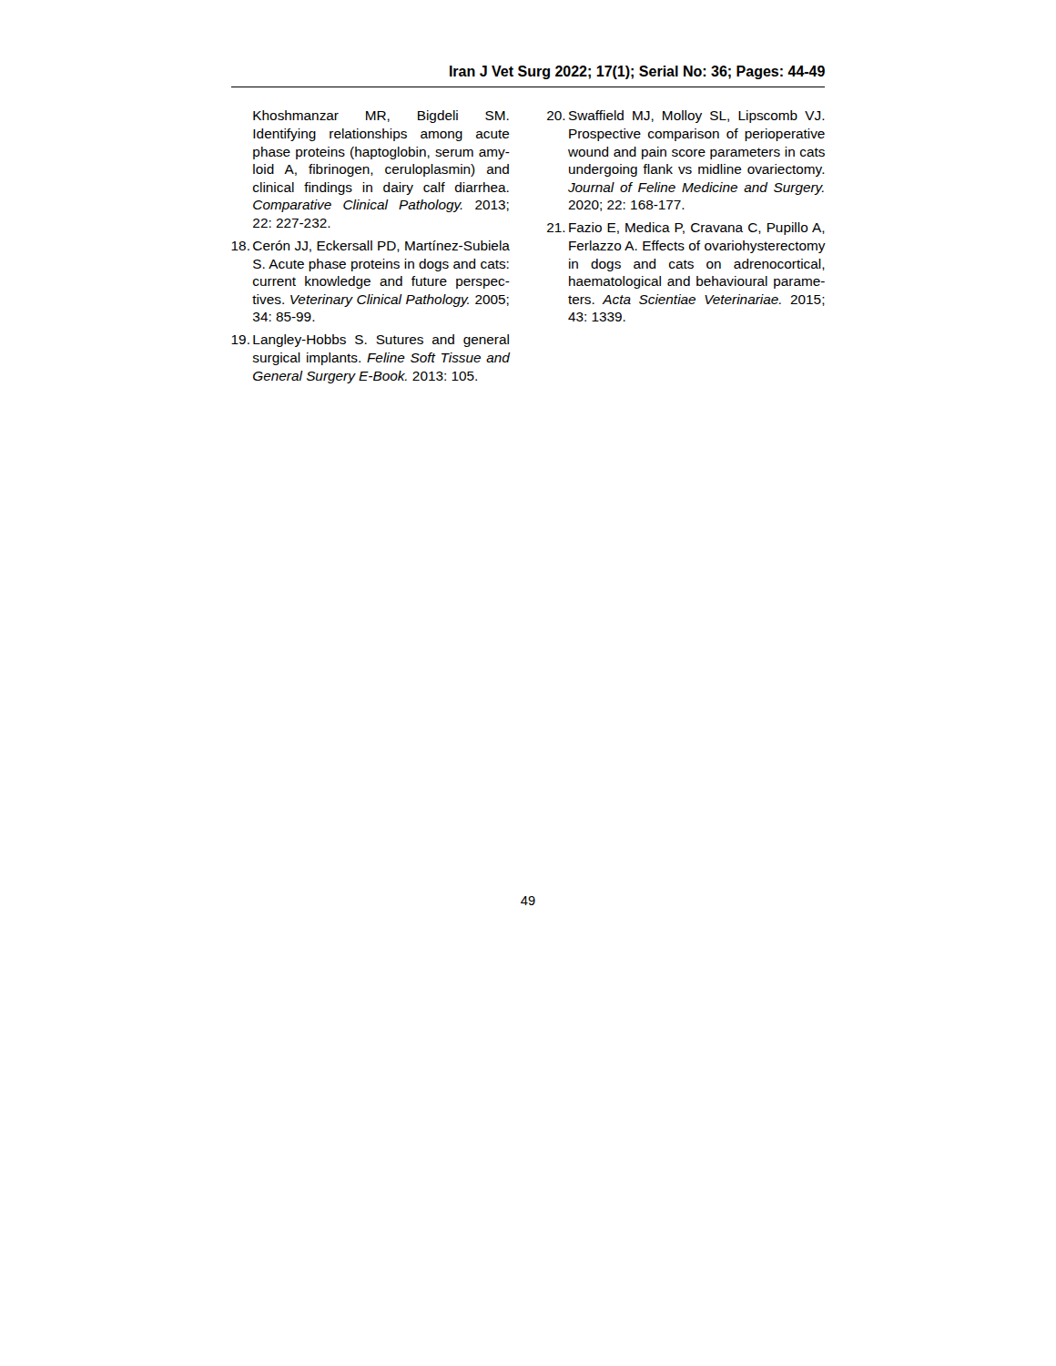Iran J Vet Surg 2022; 17(1); Serial No: 36; Pages: 44-49
Khoshmanzar MR, Bigdeli SM. Identifying relationships among acute phase proteins (haptoglobin, serum amyloid A, fibrinogen, ceruloplasmin) and clinical findings in dairy calf diarrhea. Comparative Clinical Pathology. 2013; 22: 227-232.
18. Cerón JJ, Eckersall PD, Martínez-Subiela S. Acute phase proteins in dogs and cats: current knowledge and future perspectives. Veterinary Clinical Pathology. 2005; 34: 85-99.
19. Langley-Hobbs S. Sutures and general surgical implants. Feline Soft Tissue and General Surgery E-Book. 2013: 105.
20. Swaffield MJ, Molloy SL, Lipscomb VJ. Prospective comparison of perioperative wound and pain score parameters in cats undergoing flank vs midline ovariectomy. Journal of Feline Medicine and Surgery. 2020; 22: 168-177.
21. Fazio E, Medica P, Cravana C, Pupillo A, Ferlazzo A. Effects of ovariohysterectomy in dogs and cats on adrenocortical, haematological and behavioural parameters. Acta Scientiae Veterinariae. 2015; 43: 1339.
49